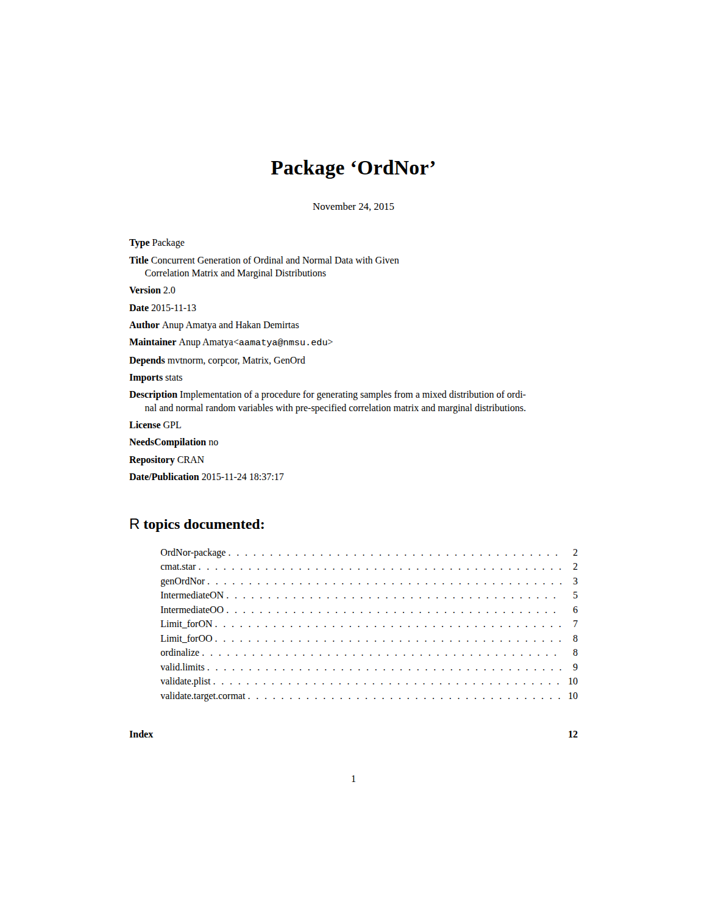Package ‘OrdNor’
November 24, 2015
Type
Package
Title
Concurrent Generation of Ordinal and Normal Data with Given
Correlation Matrix and Marginal Distributions
Version
2.0
Date
2015-11-13
Author
Anup Amatya and Hakan Demirtas
Maintainer
Anup Amatya<aamatya@nmsu.edu>
Depends
mvtnorm, corpcor, Matrix, GenOrd
Imports
stats
Description
Implementation of a procedure for generating samples from a mixed distribution of ordi-
nal and normal random variables with pre-specified correlation matrix and marginal distributions.
License
GPL
NeedsCompilation
no
Repository
CRAN
Date/Publication
2015-11-24 18:37:17
R topics documented:
OrdNor-package. . . . . . . . . . . . . . . . . . . . . . . . . . . . . . . . . . . . . . . . . . . 2
cmat.star. . . . . . . . . . . . . . . . . . . . . . . . . . . . . . . . . . . . . . . . . . . . . 2
genOrdNor. . . . . . . . . . . . . . . . . . . . . . . . . . . . . . . . . . . . . . . . . . . 3
IntermediateON. . . . . . . . . . . . . . . . . . . . . . . . . . . . . . . . . . . . . . . . . . 5
IntermediateOO. . . . . . . . . . . . . . . . . . . . . . . . . . . . . . . . . . . . . . . . . . 6
Limit_forON. . . . . . . . . . . . . . . . . . . . . . . . . . . . . . . . . . . . . . . . . . . 7
Limit_forOO. . . . . . . . . . . . . . . . . . . . . . . . . . . . . . . . . . . . . . . . . . . 8
ordinalize. . . . . . . . . . . . . . . . . . . . . . . . . . . . . . . . . . . . . . . . . . . . . 8
valid.limits. . . . . . . . . . . . . . . . . . . . . . . . . . . . . . . . . . . . . . . . . . . . 9
validate.plist. . . . . . . . . . . . . . . . . . . . . . . . . . . . . . . . . . . . . . . . . . . 10
validate.target.cormat. . . . . . . . . . . . . . . . . . . . . . . . . . . . . . . . . . . . . . 10
Index 12
1